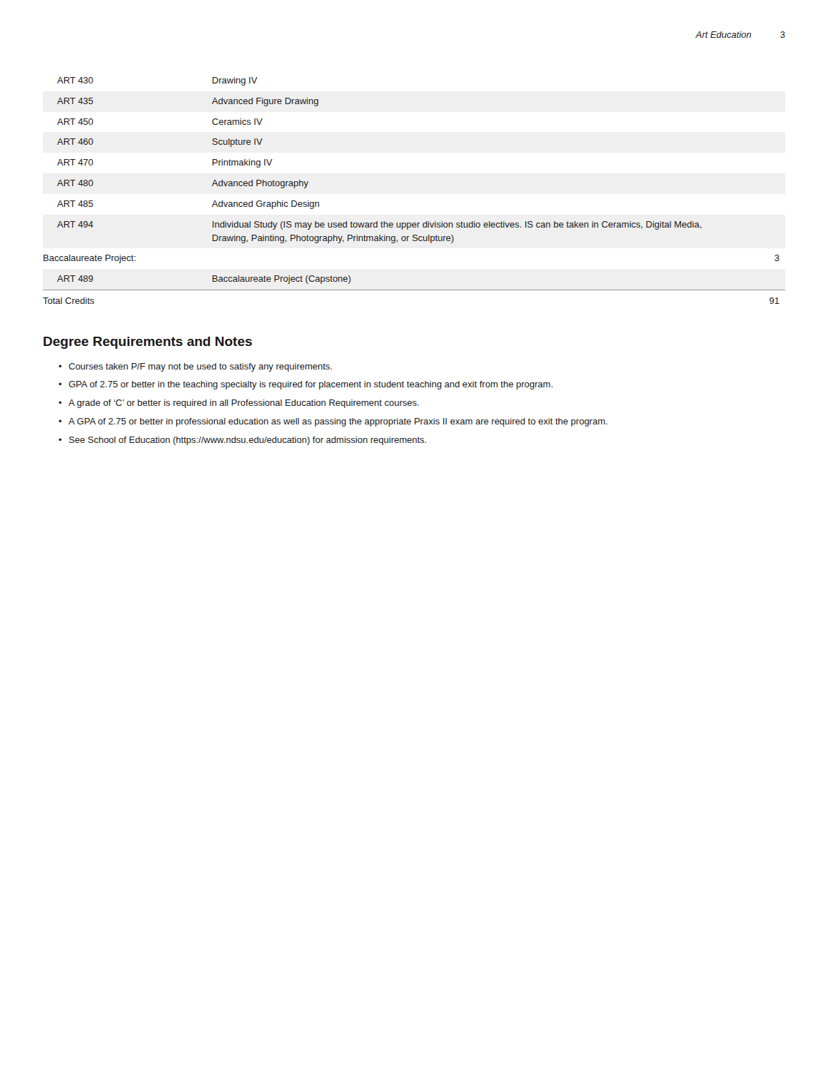Art Education 3
| ART 430 | Drawing IV | |
| ART 435 | Advanced Figure Drawing | |
| ART 450 | Ceramics IV | |
| ART 460 | Sculpture IV | |
| ART 470 | Printmaking IV | |
| ART 480 | Advanced Photography | |
| ART 485 | Advanced Graphic Design | |
| ART 494 | Individual Study (IS may be used toward the upper division studio electives. IS can be taken in Ceramics, Digital Media, Drawing, Painting, Photography, Printmaking, or Sculpture) | |
| Baccalaureate Project: | 3 |
| ART 489 | Baccalaureate Project (Capstone) | |
| Total Credits | 91 |
Degree Requirements and Notes
Courses taken P/F may not be used to satisfy any requirements.
GPA of 2.75 or better in the teaching specialty is required for placement in student teaching and exit from the program.
A grade of ‘C’ or better is required in all Professional Education Requirement courses.
A GPA of 2.75 or better in professional education as well as passing the appropriate Praxis II exam are required to exit the program.
See School of Education (https://www.ndsu.edu/education) for admission requirements.